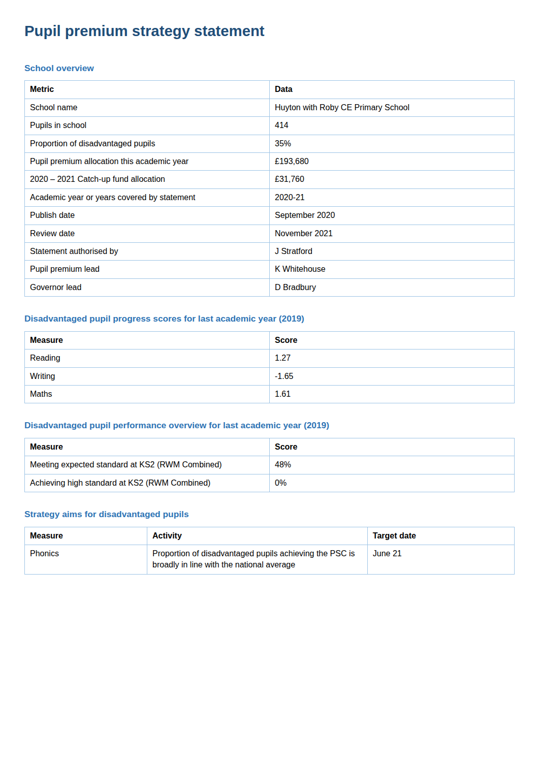Pupil premium strategy statement
School overview
| Metric | Data |
| --- | --- |
| School name | Huyton with Roby CE Primary School |
| Pupils in school | 414 |
| Proportion of disadvantaged pupils | 35% |
| Pupil premium allocation this academic year | £193,680 |
| 2020 – 2021 Catch-up fund allocation | £31,760 |
| Academic year or years covered by statement | 2020-21 |
| Publish date | September 2020 |
| Review date | November 2021 |
| Statement authorised by | J Stratford |
| Pupil premium lead | K Whitehouse |
| Governor lead | D Bradbury |
Disadvantaged pupil progress scores for last academic year (2019)
| Measure | Score |
| --- | --- |
| Reading | 1.27 |
| Writing | -1.65 |
| Maths | 1.61 |
Disadvantaged pupil performance overview for last academic year (2019)
| Measure | Score |
| --- | --- |
| Meeting expected standard at KS2 (RWM Combined) | 48% |
| Achieving high standard at KS2 (RWM Combined) | 0% |
Strategy aims for disadvantaged pupils
| Measure | Activity | Target date |
| --- | --- | --- |
| Phonics | Proportion of disadvantaged pupils achieving the PSC is broadly in line with the national average | June 21 |